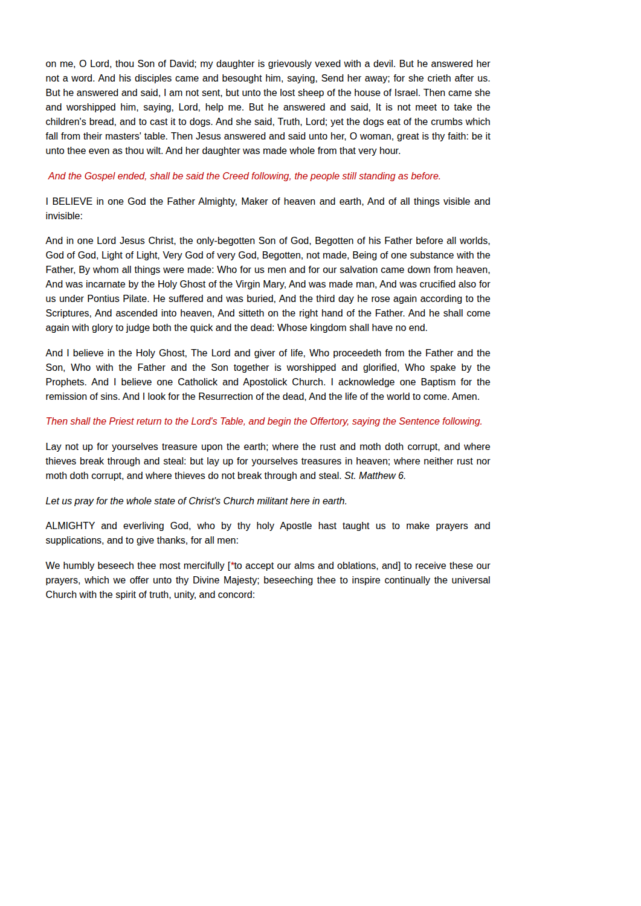on me, O Lord, thou Son of David; my daughter is grievously vexed with a devil. But he answered her not a word. And his disciples came and besought him, saying, Send her away; for she crieth after us. But he answered and said, I am not sent, but unto the lost sheep of the house of Israel. Then came she and worshipped him, saying, Lord, help me. But he answered and said, It is not meet to take the children's bread, and to cast it to dogs. And she said, Truth, Lord; yet the dogs eat of the crumbs which fall from their masters' table. Then Jesus answered and said unto her, O woman, great is thy faith: be it unto thee even as thou wilt. And her daughter was made whole from that very hour.
And the Gospel ended, shall be said the Creed following, the people still standing as before.
I BELIEVE in one God the Father Almighty, Maker of heaven and earth, And of all things visible and invisible:
And in one Lord Jesus Christ, the only-begotten Son of God, Begotten of his Father before all worlds, God of God, Light of Light, Very God of very God, Begotten, not made, Being of one substance with the Father, By whom all things were made: Who for us men and for our salvation came down from heaven, And was incarnate by the Holy Ghost of the Virgin Mary, And was made man, And was crucified also for us under Pontius Pilate. He suffered and was buried, And the third day he rose again according to the Scriptures, And ascended into heaven, And sitteth on the right hand of the Father. And he shall come again with glory to judge both the quick and the dead: Whose kingdom shall have no end.
And I believe in the Holy Ghost, The Lord and giver of life, Who proceedeth from the Father and the Son, Who with the Father and the Son together is worshipped and glorified, Who spake by the Prophets. And I believe one Catholick and Apostolick Church. I acknowledge one Baptism for the remission of sins. And I look for the Resurrection of the dead, And the life of the world to come. Amen.
Then shall the Priest return to the Lord's Table, and begin the Offertory, saying the Sentence following.
Lay not up for yourselves treasure upon the earth; where the rust and moth doth corrupt, and where thieves break through and steal: but lay up for yourselves treasures in heaven; where neither rust nor moth doth corrupt, and where thieves do not break through and steal. St. Matthew 6.
Let us pray for the whole state of Christ's Church militant here in earth.
ALMIGHTY and everliving God, who by thy holy Apostle hast taught us to make prayers and supplications, and to give thanks, for all men:
We humbly beseech thee most mercifully [*to accept our alms and oblations, and] to receive these our prayers, which we offer unto thy Divine Majesty; beseeching thee to inspire continually the universal Church with the spirit of truth, unity, and concord: